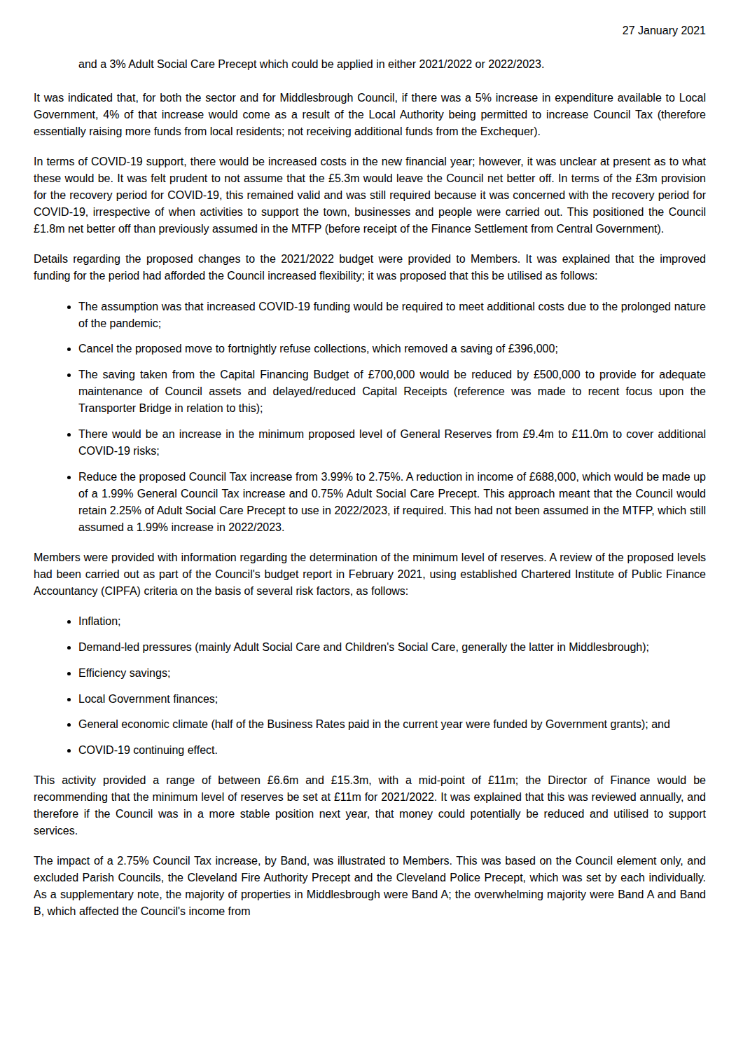27 January 2021
and a 3% Adult Social Care Precept which could be applied in either 2021/2022 or 2022/2023.
It was indicated that, for both the sector and for Middlesbrough Council, if there was a 5% increase in expenditure available to Local Government, 4% of that increase would come as a result of the Local Authority being permitted to increase Council Tax (therefore essentially raising more funds from local residents; not receiving additional funds from the Exchequer).
In terms of COVID-19 support, there would be increased costs in the new financial year; however, it was unclear at present as to what these would be. It was felt prudent to not assume that the £5.3m would leave the Council net better off. In terms of the £3m provision for the recovery period for COVID-19, this remained valid and was still required because it was concerned with the recovery period for COVID-19, irrespective of when activities to support the town, businesses and people were carried out. This positioned the Council £1.8m net better off than previously assumed in the MTFP (before receipt of the Finance Settlement from Central Government).
Details regarding the proposed changes to the 2021/2022 budget were provided to Members. It was explained that the improved funding for the period had afforded the Council increased flexibility; it was proposed that this be utilised as follows:
The assumption was that increased COVID-19 funding would be required to meet additional costs due to the prolonged nature of the pandemic;
Cancel the proposed move to fortnightly refuse collections, which removed a saving of £396,000;
The saving taken from the Capital Financing Budget of £700,000 would be reduced by £500,000 to provide for adequate maintenance of Council assets and delayed/reduced Capital Receipts (reference was made to recent focus upon the Transporter Bridge in relation to this);
There would be an increase in the minimum proposed level of General Reserves from £9.4m to £11.0m to cover additional COVID-19 risks;
Reduce the proposed Council Tax increase from 3.99% to 2.75%. A reduction in income of £688,000, which would be made up of a 1.99% General Council Tax increase and 0.75% Adult Social Care Precept. This approach meant that the Council would retain 2.25% of Adult Social Care Precept to use in 2022/2023, if required. This had not been assumed in the MTFP, which still assumed a 1.99% increase in 2022/2023.
Members were provided with information regarding the determination of the minimum level of reserves. A review of the proposed levels had been carried out as part of the Council's budget report in February 2021, using established Chartered Institute of Public Finance Accountancy (CIPFA) criteria on the basis of several risk factors, as follows:
Inflation;
Demand-led pressures (mainly Adult Social Care and Children's Social Care, generally the latter in Middlesbrough);
Efficiency savings;
Local Government finances;
General economic climate (half of the Business Rates paid in the current year were funded by Government grants); and
COVID-19 continuing effect.
This activity provided a range of between £6.6m and £15.3m, with a mid-point of £11m; the Director of Finance would be recommending that the minimum level of reserves be set at £11m for 2021/2022. It was explained that this was reviewed annually, and therefore if the Council was in a more stable position next year, that money could potentially be reduced and utilised to support services.
The impact of a 2.75% Council Tax increase, by Band, was illustrated to Members. This was based on the Council element only, and excluded Parish Councils, the Cleveland Fire Authority Precept and the Cleveland Police Precept, which was set by each individually. As a supplementary note, the majority of properties in Middlesbrough were Band A; the overwhelming majority were Band A and Band B, which affected the Council's income from